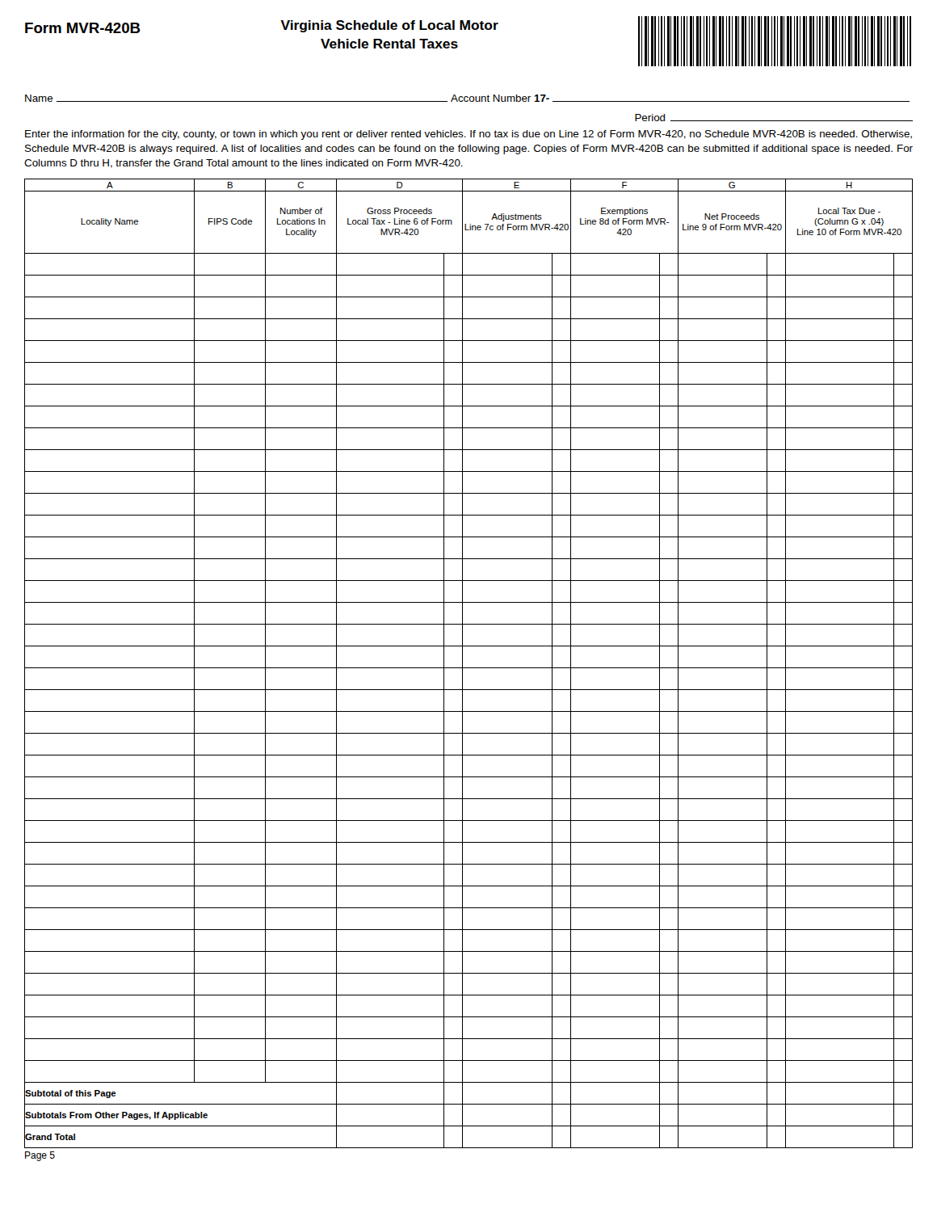Form MVR-420B
Virginia Schedule of Local Motor
Vehicle Rental Taxes
Name
Account Number 17-
Period
Enter the information for the city, county, or town in which you rent or deliver rented vehicles. If no tax is due on Line 12 of Form MVR-420, no Schedule MVR-420B is needed. Otherwise, Schedule MVR-420B is always required. A list of localities and codes can be found on the following page. Copies of Form MVR-420B can be submitted if additional space is needed. For Columns D thru H, transfer the Grand Total amount to the lines indicated on Form MVR-420.
| A | B | C | D | E | F | G | H |
| --- | --- | --- | --- | --- | --- | --- | --- |
| Locality Name | FIPS Code | Number of Locations In Locality | Gross Proceeds Local Tax - Line 6 of Form MVR-420 | Adjustments Line 7c of Form MVR-420 | Exemptions Line 8d of Form MVR-420 | Net Proceeds Line 9 of Form MVR-420 | Local Tax Due - (Column G x .04) Line 10 of Form MVR-420 |
| Subtotal of this Page | | | | | |
| Subtotals From Other Pages, If Applicable | | | | | |
| Grand Total | | | | | |
Page 5